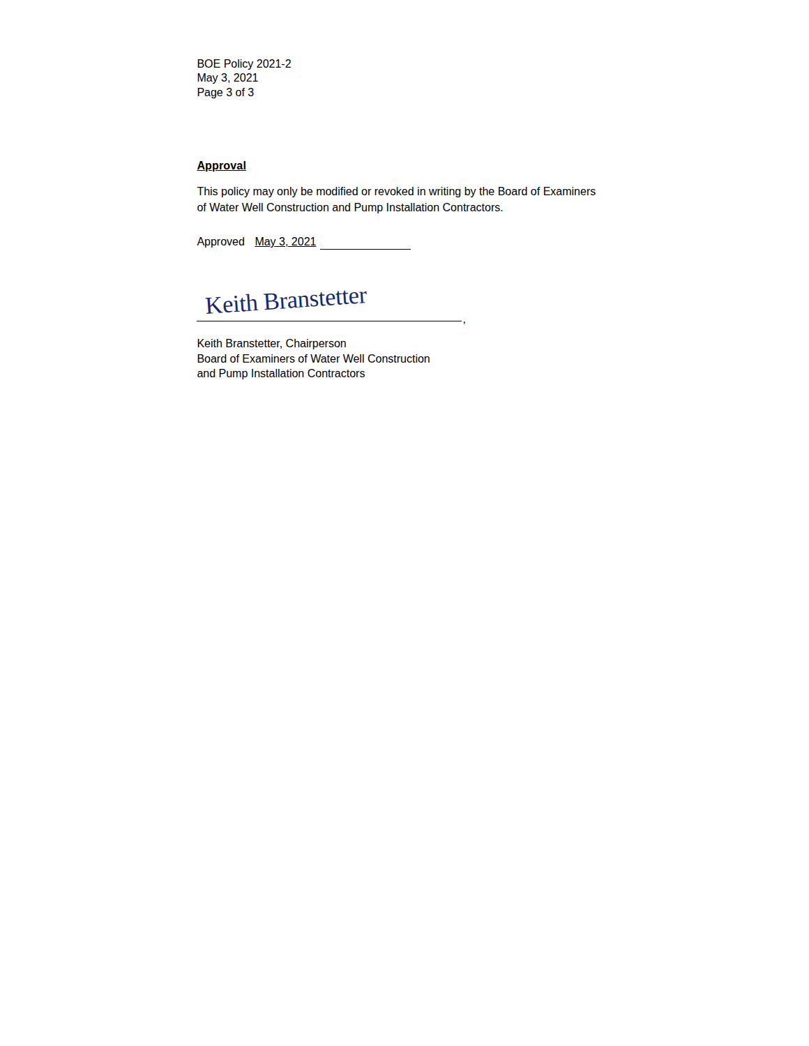BOE Policy 2021-2
May 3, 2021
Page 3 of 3
Approval
This policy may only be modified or revoked in writing by the Board of Examiners of Water Well Construction and Pump Installation Contractors.
Approved May 3, 2021
Keith Branstetter ,
Keith Branstetter, Chairperson
Board of Examiners of Water Well Construction
and Pump Installation Contractors